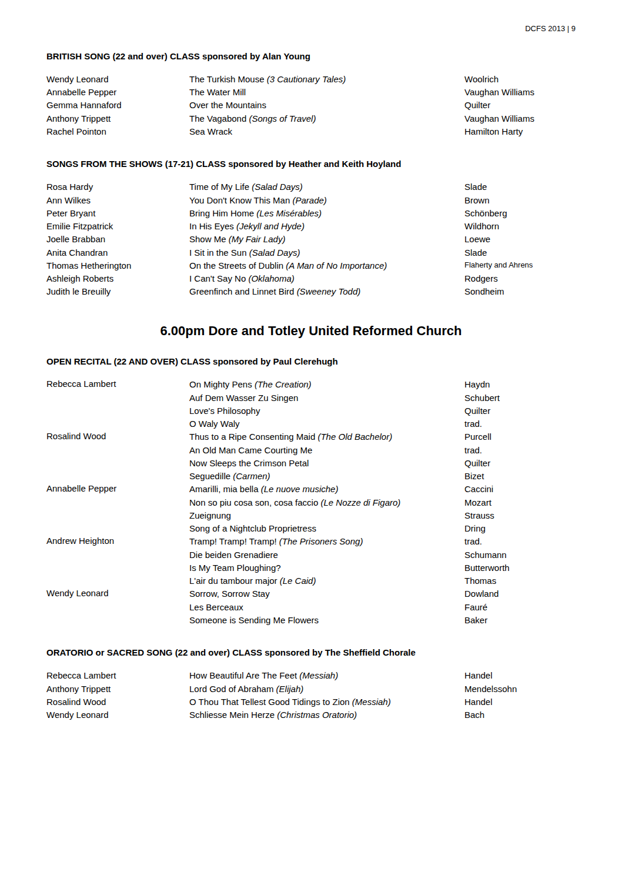DCFS 2013 | 9
BRITISH SONG (22 and over) CLASS sponsored by Alan Young
| Wendy Leonard | The Turkish Mouse (3 Cautionary Tales) | Woolrich |
| Annabelle Pepper | The Water Mill | Vaughan Williams |
| Gemma Hannaford | Over the Mountains | Quilter |
| Anthony Trippett | The Vagabond (Songs of Travel) | Vaughan Williams |
| Rachel Pointon | Sea Wrack | Hamilton Harty |
SONGS FROM THE SHOWS (17-21) CLASS sponsored by Heather and Keith Hoyland
| Rosa Hardy | Time of My Life (Salad Days) | Slade |
| Ann Wilkes | You Don't Know This Man (Parade) | Brown |
| Peter Bryant | Bring Him Home (Les Misérables) | Schönberg |
| Emilie Fitzpatrick | In His Eyes (Jekyll and Hyde) | Wildhorn |
| Joelle Brabban | Show Me (My Fair Lady) | Loewe |
| Anita Chandran | I Sit in the Sun (Salad Days) | Slade |
| Thomas Hetherington | On the Streets of Dublin (A Man of No Importance) | Flaherty and Ahrens |
| Ashleigh Roberts | I Can't Say No (Oklahoma) | Rodgers |
| Judith le Breuilly | Greenfinch and Linnet Bird (Sweeney Todd) | Sondheim |
6.00pm Dore and Totley United Reformed Church
OPEN RECITAL (22 AND OVER) CLASS sponsored by Paul Clerehugh
| Rebecca Lambert | On Mighty Pens (The Creation) | Haydn |
| | Auf Dem Wasser Zu Singen | Schubert |
| | Love's Philosophy | Quilter |
| | O Waly Waly | trad. |
| Rosalind Wood | Thus to a Ripe Consenting Maid (The Old Bachelor) | Purcell |
| | An Old Man Came Courting Me | trad. |
| | Now Sleeps the Crimson Petal | Quilter |
| | Seguedille (Carmen) | Bizet |
| Annabelle Pepper | Amarilli, mia bella (Le nuove musiche) | Caccini |
| | Non so piu cosa son, cosa faccio (Le Nozze di Figaro) | Mozart |
| | Zueignung | Strauss |
| | Song of a Nightclub Proprietress | Dring |
| Andrew Heighton | Tramp! Tramp! Tramp! (The Prisoners Song) | trad. |
| | Die beiden Grenadiere | Schumann |
| | Is My Team Ploughing? | Butterworth |
| | L'air du tambour major (Le Caid) | Thomas |
| Wendy Leonard | Sorrow, Sorrow Stay | Dowland |
| | Les Berceaux | Fauré |
| | Someone is Sending Me Flowers | Baker |
ORATORIO or SACRED SONG (22 and over) CLASS sponsored by The Sheffield Chorale
| Rebecca Lambert | How Beautiful Are The Feet (Messiah) | Handel |
| Anthony Trippett | Lord God of Abraham (Elijah) | Mendelssohn |
| Rosalind Wood | O Thou That Tellest Good Tidings to Zion (Messiah) | Handel |
| Wendy Leonard | Schliesse Mein Herze (Christmas Oratorio) | Bach |